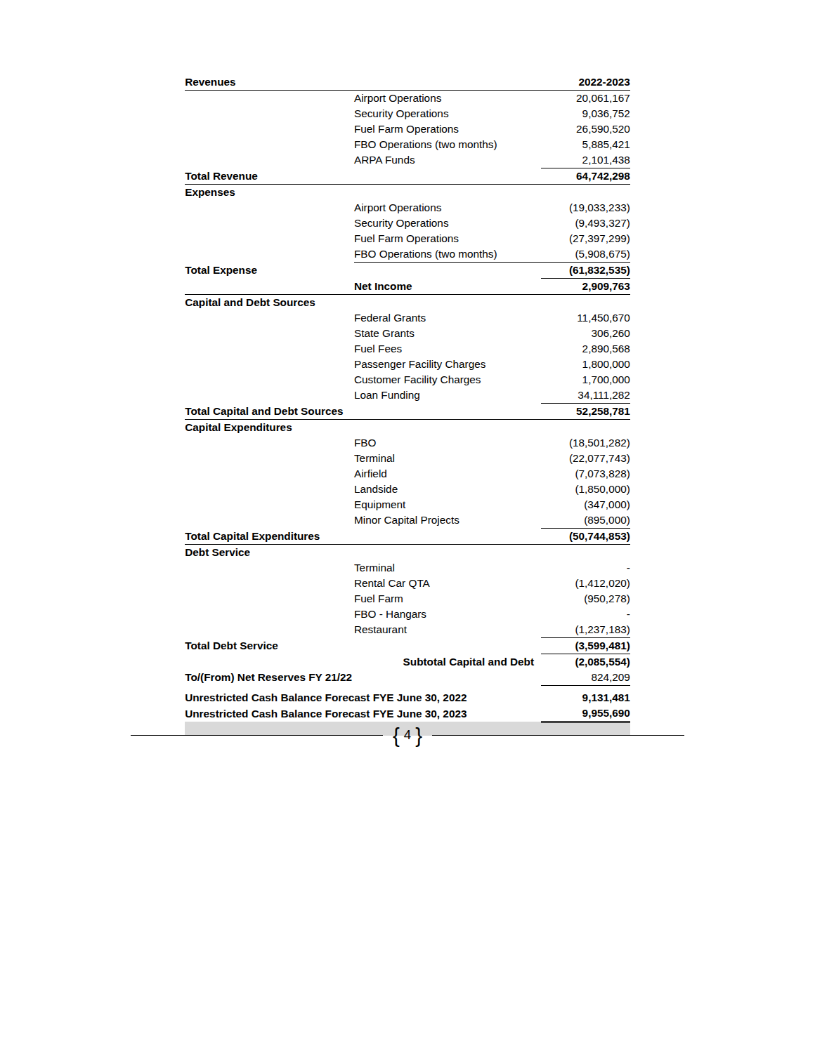| Revenues | | 2022-2023 |
| | Airport Operations | 20,061,167 |
| | Security Operations | 9,036,752 |
| | Fuel Farm Operations | 26,590,520 |
| | FBO Operations (two months) | 5,885,421 |
| | ARPA Funds | 2,101,438 |
| Total Revenue | | 64,742,298 |
| Expenses | | |
| | Airport Operations | (19,033,233) |
| | Security Operations | (9,493,327) |
| | Fuel Farm Operations | (27,397,299) |
| | FBO Operations (two months) | (5,908,675) |
| Total Expense | | (61,832,535) |
| | Net Income | 2,909,763 |
| Capital and Debt Sources | | |
| | Federal Grants | 11,450,670 |
| | State Grants | 306,260 |
| | Fuel Fees | 2,890,568 |
| | Passenger Facility Charges | 1,800,000 |
| | Customer Facility Charges | 1,700,000 |
| | Loan Funding | 34,111,282 |
| Total Capital and Debt Sources | | 52,258,781 |
| Capital Expenditures | | |
| | FBO | (18,501,282) |
| | Terminal | (22,077,743) |
| | Airfield | (7,073,828) |
| | Landside | (1,850,000) |
| | Equipment | (347,000) |
| | Minor Capital Projects | (895,000) |
| Total Capital Expenditures | | (50,744,853) |
| Debt Service | | |
| | Terminal | - |
| | Rental Car QTA | (1,412,020) |
| | Fuel Farm | (950,278) |
| | FBO - Hangars | - |
| | Restaurant | (1,237,183) |
| Total Debt Service | | (3,599,481) |
| | Subtotal Capital and Debt | (2,085,554) |
| To/(From) Net Reserves FY 21/22 | | 824,209 |
| Unrestricted Cash Balance Forecast FYE June 30, 2022 | 9,131,481 |
| Unrestricted Cash Balance Forecast FYE June 30, 2023 | 9,955,690 |
{ 4 }